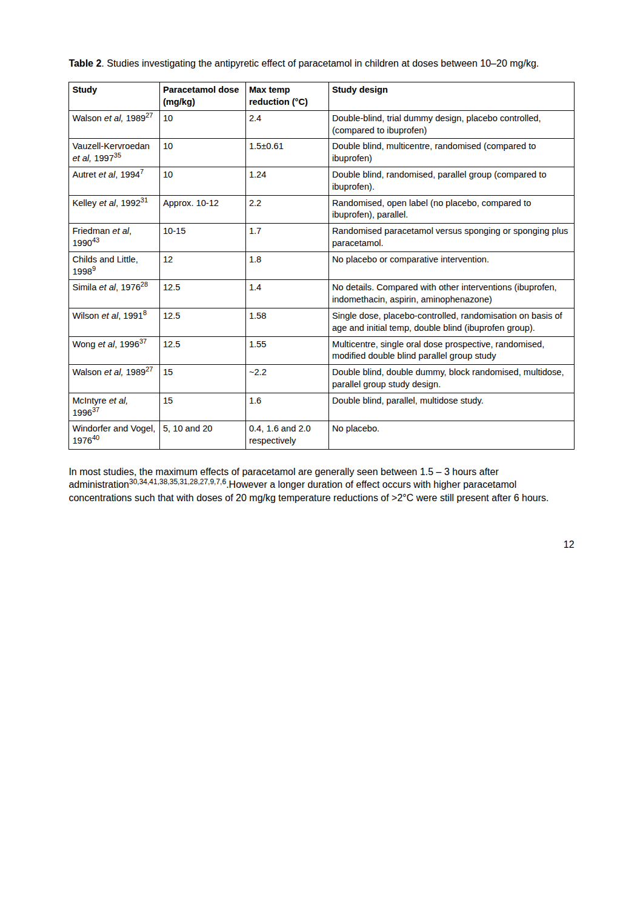Table 2. Studies investigating the antipyretic effect of paracetamol in children at doses between 10–20 mg/kg.
| Study | Paracetamol dose (mg/kg) | Max temp reduction (°C) | Study design |
| --- | --- | --- | --- |
| Walson et al, 1989 27 | 10 | 2.4 | Double-blind, trial dummy design, placebo controlled, (compared to ibuprofen) |
| Vauzell-Kervroedan et al, 1997 35 | 10 | 1.5±0.61 | Double blind, multicentre, randomised (compared to ibuprofen) |
| Autret et al , 1994 7 | 10 | 1.24 | Double blind, randomised, parallel group (compared to ibuprofen). |
| Kelley et al , 1992 31 | Approx. 10-12 | 2.2 | Randomised, open label (no placebo, compared to ibuprofen), parallel. |
| Friedman et al , 1990 43 | 10-15 | 1.7 | Randomised paracetamol versus sponging or sponging plus paracetamol. |
| Childs and Little, 1998 9 | 12 | 1.8 | No placebo or comparative intervention. |
| Simila et al , 1976 28 | 12.5 | 1.4 | No details. Compared with other interventions (ibuprofen, indomethacin, aspirin, aminophenazone) |
| Wilson et al , 1991 8 | 12.5 | 1.58 | Single dose, placebo-controlled, randomisation on basis of age and initial temp, double blind (ibuprofen group). |
| Wong et al , 1996 37 | 12.5 | 1.55 | Multicentre, single oral dose prospective, randomised, modified double blind parallel group study |
| Walson et al, 1989 27 | 15 | ~2.2 | Double blind, double dummy, block randomised, multidose, parallel group study design. |
| McIntyre et al, 1996 37 | 15 | 1.6 | Double blind, parallel, multidose study. |
| Windorfer and Vogel, 1976 40 | 5, 10 and 20 | 0.4, 1.6 and 2.0 respectively | No placebo. |
In most studies, the maximum effects of paracetamol are generally seen between 1.5 – 3 hours after administration30,34,41,38,35,31,28,27,9,7,6.However a longer duration of effect occurs with higher paracetamol concentrations such that with doses of 20 mg/kg temperature reductions of >2°C were still present after 6 hours.
12